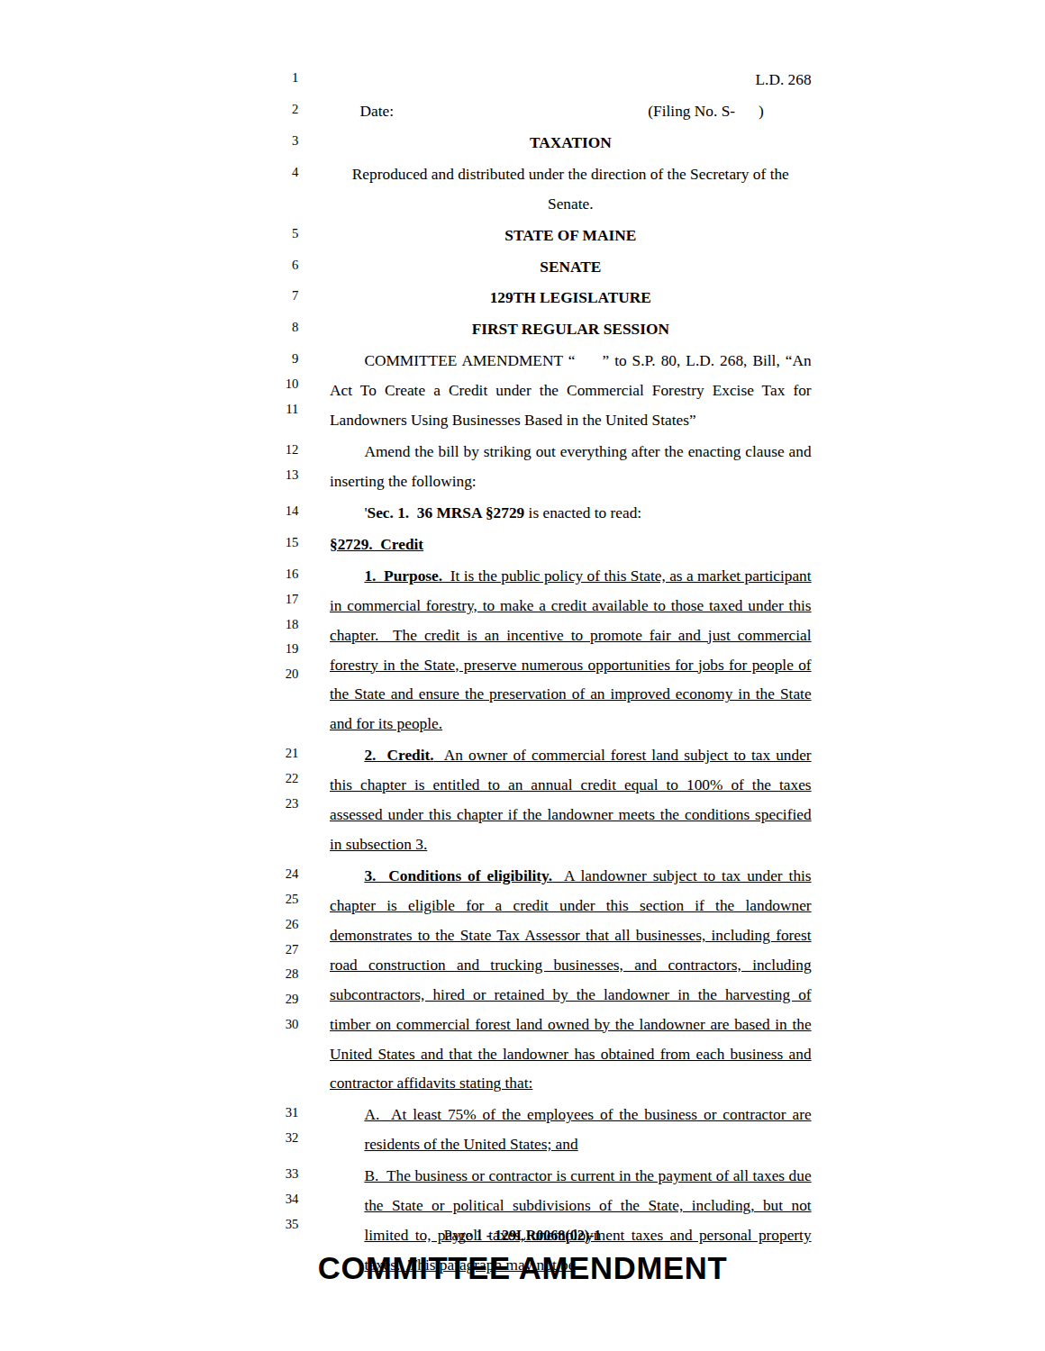| 1 | L.D. 268 |
| 2 | Date: (Filing No. S- ) |
| 3 | TAXATION |
| 4 | Reproduced and distributed under the direction of the Secretary of the Senate. |
| 5 | STATE OF MAINE |
| 6 | SENATE |
| 7 | 129TH LEGISLATURE |
| 8 | FIRST REGULAR SESSION |
| 9 10 11 | COMMITTEE AMENDMENT “ ” to S.P. 80, L.D. 268, Bill, “An Act To Create a Credit under the Commercial Forestry Excise Tax for Landowners Using Businesses Based in the United States” |
| 12 13 | Amend the bill by striking out everything after the enacting clause and inserting the following: |
| 14 | ' Sec. 1. 36 MRSA §2729 is enacted to read: |
| 15 | §2729. Credit |
| 16 17 18 19 20 | 1. Purpose. It is the public policy of this State, as a market participant in commercial forestry, to make a credit available to those taxed under this chapter. The credit is an incentive to promote fair and just commercial forestry in the State, preserve numerous opportunities for jobs for people of the State and ensure the preservation of an improved economy in the State and for its people. |
| 21 22 23 | 2. Credit. An owner of commercial forest land subject to tax under this chapter is entitled to an annual credit equal to 100% of the taxes assessed under this chapter if the landowner meets the conditions specified in subsection 3. |
| 24 25 26 27 28 29 30 | 3. Conditions of eligibility. A landowner subject to tax under this chapter is eligible for a credit under this section if the landowner demonstrates to the State Tax Assessor that all businesses, including forest road construction and trucking businesses, and contractors, including subcontractors, hired or retained by the landowner in the harvesting of timber on commercial forest land owned by the landowner are based in the United States and that the landowner has obtained from each business and contractor affidavits stating that: |
| 31 32 | A. At least 75% of the employees of the business or contractor are residents of the United States; and |
| 33 34 35 | B. The business or contractor is current in the payment of all taxes due the State or political subdivisions of the State, including, but not limited to, payroll taxes, unemployment taxes and personal property taxes. This paragraph may not be |
Page 1 - 129LR0068(02)-1
COMMITTEE AMENDMENT